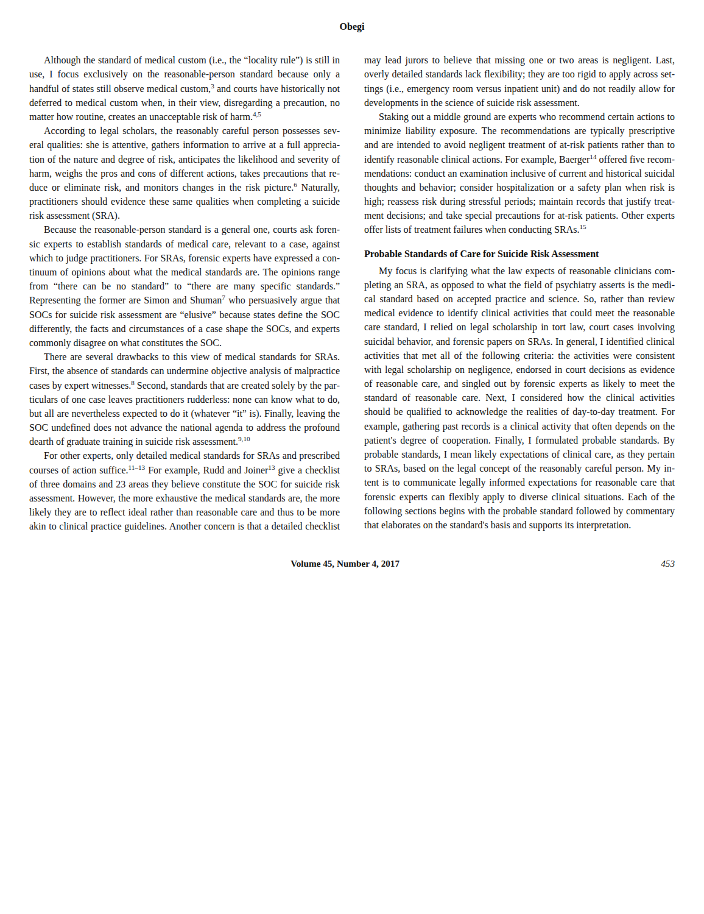Obegi
Although the standard of medical custom (i.e., the “locality rule”) is still in use, I focus exclusively on the reasonable-person standard because only a handful of states still observe medical custom,3 and courts have historically not deferred to medical custom when, in their view, disregarding a precaution, no matter how routine, creates an unacceptable risk of harm.4,5
According to legal scholars, the reasonably careful person possesses several qualities: she is attentive, gathers information to arrive at a full appreciation of the nature and degree of risk, anticipates the likelihood and severity of harm, weighs the pros and cons of different actions, takes precautions that reduce or eliminate risk, and monitors changes in the risk picture.6 Naturally, practitioners should evidence these same qualities when completing a suicide risk assessment (SRA).
Because the reasonable-person standard is a general one, courts ask forensic experts to establish standards of medical care, relevant to a case, against which to judge practitioners. For SRAs, forensic experts have expressed a continuum of opinions about what the medical standards are. The opinions range from “there can be no standard” to “there are many specific standards.” Representing the former are Simon and Shuman7 who persuasively argue that SOCs for suicide risk assessment are “elusive” because states define the SOC differently, the facts and circumstances of a case shape the SOCs, and experts commonly disagree on what constitutes the SOC.
There are several drawbacks to this view of medical standards for SRAs. First, the absence of standards can undermine objective analysis of malpractice cases by expert witnesses.8 Second, standards that are created solely by the particulars of one case leaves practitioners rudderless: none can know what to do, but all are nevertheless expected to do it (whatever “it” is). Finally, leaving the SOC undefined does not advance the national agenda to address the profound dearth of graduate training in suicide risk assessment.9,10
For other experts, only detailed medical standards for SRAs and prescribed courses of action suffice.11–13 For example, Rudd and Joiner13 give a checklist of three domains and 23 areas they believe constitute the SOC for suicide risk assessment. However, the more exhaustive the medical standards are, the more likely they are to reflect ideal rather than reasonable care and thus to be more akin to clinical practice guidelines. Another concern is that a detailed checklist may lead jurors to believe that missing one or two areas is negligent. Last, overly detailed standards lack flexibility; they are too rigid to apply across settings (i.e., emergency room versus inpatient unit) and do not readily allow for developments in the science of suicide risk assessment.
Staking out a middle ground are experts who recommend certain actions to minimize liability exposure. The recommendations are typically prescriptive and are intended to avoid negligent treatment of at-risk patients rather than to identify reasonable clinical actions. For example, Baerger14 offered five recommendations: conduct an examination inclusive of current and historical suicidal thoughts and behavior; consider hospitalization or a safety plan when risk is high; reassess risk during stressful periods; maintain records that justify treatment decisions; and take special precautions for at-risk patients. Other experts offer lists of treatment failures when conducting SRAs.15
Probable Standards of Care for Suicide Risk Assessment
My focus is clarifying what the law expects of reasonable clinicians completing an SRA, as opposed to what the field of psychiatry asserts is the medical standard based on accepted practice and science. So, rather than review medical evidence to identify clinical activities that could meet the reasonable care standard, I relied on legal scholarship in tort law, court cases involving suicidal behavior, and forensic papers on SRAs. In general, I identified clinical activities that met all of the following criteria: the activities were consistent with legal scholarship on negligence, endorsed in court decisions as evidence of reasonable care, and singled out by forensic experts as likely to meet the standard of reasonable care. Next, I considered how the clinical activities should be qualified to acknowledge the realities of day-to-day treatment. For example, gathering past records is a clinical activity that often depends on the patient's degree of cooperation. Finally, I formulated probable standards. By probable standards, I mean likely expectations of clinical care, as they pertain to SRAs, based on the legal concept of the reasonably careful person. My intent is to communicate legally informed expectations for reasonable care that forensic experts can flexibly apply to diverse clinical situations. Each of the following sections begins with the probable standard followed by commentary that elaborates on the standard's basis and supports its interpretation.
Volume 45, Number 4, 2017 453